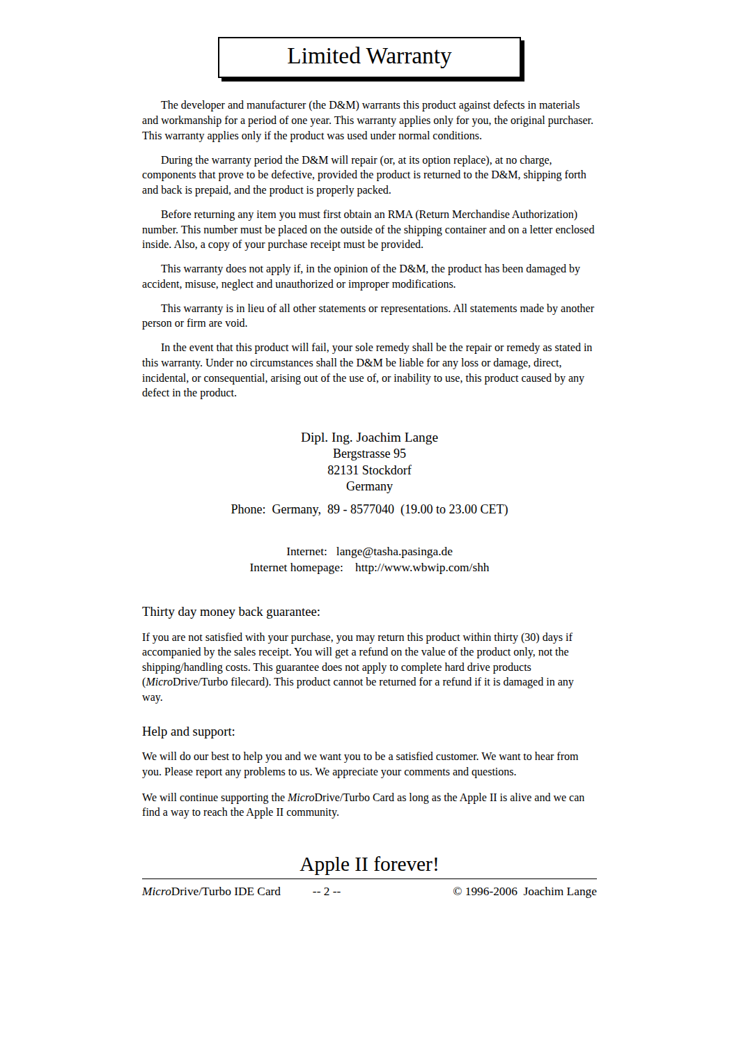Limited Warranty
The developer and manufacturer (the D&M) warrants this product against defects in materials and workmanship for a period of one year. This warranty applies only for you, the original purchaser. This warranty applies only if the product was used under normal conditions.
During the warranty period the D&M will repair (or, at its option replace), at no charge, components that prove to be defective, provided the product is returned to the D&M, shipping forth and back is prepaid, and the product is properly packed.
Before returning any item you must first obtain an RMA (Return Merchandise Authorization) number. This number must be placed on the outside of the shipping container and on a letter enclosed inside. Also, a copy of your purchase receipt must be provided.
This warranty does not apply if, in the opinion of the D&M, the product has been damaged by accident, misuse, neglect and unauthorized or improper modifications.
This warranty is in lieu of all other statements or representations. All statements made by another person or firm are void.
In the event that this product will fail, your sole remedy shall be the repair or remedy as stated in this warranty. Under no circumstances shall the D&M be liable for any loss or damage, direct, incidental, or consequential, arising out of the use of, or inability to use, this product caused by any defect in the product.
Dipl. Ing. Joachim Lange
Bergstrasse 95
82131 Stockdorf
Germany
Phone: Germany, 89 - 8577040 (19.00 to 23.00 CET)
Internet: lange@tasha.pasinga.de
Internet homepage: http://www.wbwip.com/shh
Thirty day money back guarantee:
If you are not satisfied with your purchase, you may return this product within thirty (30) days if accompanied by the sales receipt. You will get a refund on the value of the product only, not the shipping/handling costs. This guarantee does not apply to complete hard drive products (Micro Drive/Turbo filecard). This product cannot be returned for a refund if it is damaged in any way.
Help and support:
We will do our best to help you and we want you to be a satisfied customer. We want to hear from you. Please report any problems to us. We appreciate your comments and questions.
We will continue supporting the Micro Drive/Turbo Card as long as the Apple II is alive and we can find a way to reach the Apple II community.
Apple II forever!
Micro Drive/Turbo IDE Card
-- 2 --
© 1996-2006 Joachim Lange